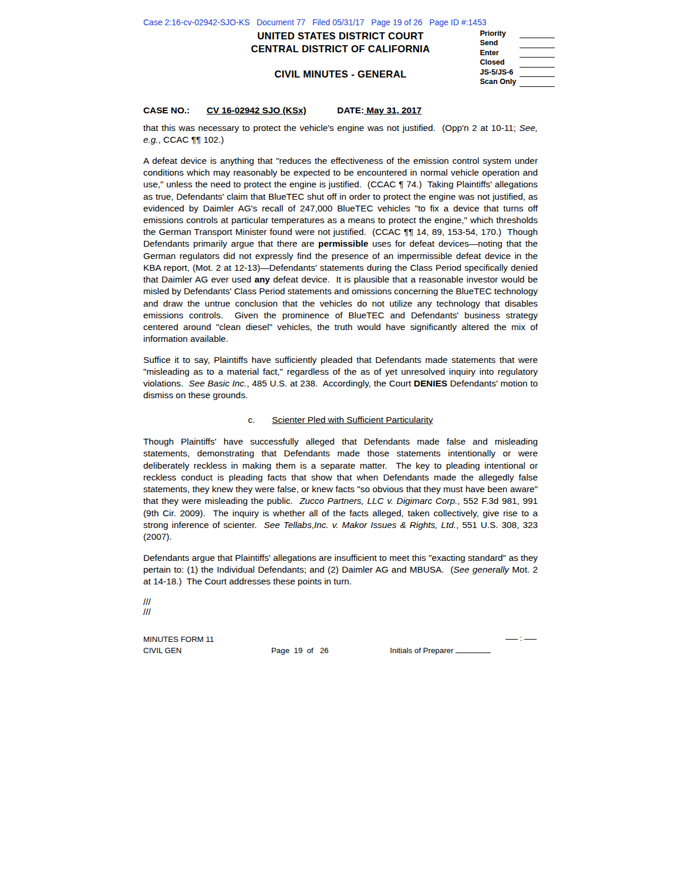Case 2:16-cv-02942-SJO-KS Document 77 Filed 05/31/17 Page 19 of 26 Page ID #:1453
UNITED STATES DISTRICT COURT
CENTRAL DISTRICT OF CALIFORNIA
CIVIL MINUTES - GENERAL
| Priority | |
| Send | |
| Enter | |
| Closed | |
| JS-5/JS-6 | |
| Scan Only | |
CASE NO.: CV 16-02942 SJO (KSx) DATE: May 31, 2017
that this was necessary to protect the vehicle's engine was not justified. (Opp'n 2 at 10-11; See, e.g., CCAC ¶¶ 102.)
A defeat device is anything that "reduces the effectiveness of the emission control system under conditions which may reasonably be expected to be encountered in normal vehicle operation and use," unless the need to protect the engine is justified. (CCAC ¶ 74.) Taking Plaintiffs' allegations as true, Defendants' claim that BlueTEC shut off in order to protect the engine was not justified, as evidenced by Daimler AG's recall of 247,000 BlueTEC vehicles "to fix a device that turns off emissions controls at particular temperatures as a means to protect the engine," which thresholds the German Transport Minister found were not justified. (CCAC ¶¶ 14, 89, 153-54, 170.) Though Defendants primarily argue that there are permissible uses for defeat devices—noting that the German regulators did not expressly find the presence of an impermissible defeat device in the KBA report, (Mot. 2 at 12-13)—Defendants' statements during the Class Period specifically denied that Daimler AG ever used any defeat device. It is plausible that a reasonable investor would be misled by Defendants' Class Period statements and omissions concerning the BlueTEC technology and draw the untrue conclusion that the vehicles do not utilize any technology that disables emissions controls. Given the prominence of BlueTEC and Defendants' business strategy centered around "clean diesel" vehicles, the truth would have significantly altered the mix of information available.
Suffice it to say, Plaintiffs have sufficiently pleaded that Defendants made statements that were "misleading as to a material fact," regardless of the as of yet unresolved inquiry into regulatory violations. See Basic Inc., 485 U.S. at 238. Accordingly, the Court DENIES Defendants' motion to dismiss on these grounds.
c. Scienter Pled with Sufficient Particularity
Though Plaintiffs' have successfully alleged that Defendants made false and misleading statements, demonstrating that Defendants made those statements intentionally or were deliberately reckless in making them is a separate matter. The key to pleading intentional or reckless conduct is pleading facts that show that when Defendants made the allegedly false statements, they knew they were false, or knew facts "so obvious that they must have been aware" that they were misleading the public. Zucco Partners, LLC v. Digimarc Corp., 552 F.3d 981, 991 (9th Cir. 2009). The inquiry is whether all of the facts alleged, taken collectively, give rise to a strong inference of scienter. See Tellabs,Inc. v. Makor Issues & Rights, Ltd., 551 U.S. 308, 323 (2007).
Defendants argue that Plaintiffs' allegations are insufficient to meet this "exacting standard" as they pertain to: (1) the Individual Defendants; and (2) Daimler AG and MBUSA. (See generally Mot. 2 at 14-18.) The Court addresses these points in turn.
///
///
MINUTES FORM 11
CIVIL GEN Page 19 of 26 Initials of Preparer
: